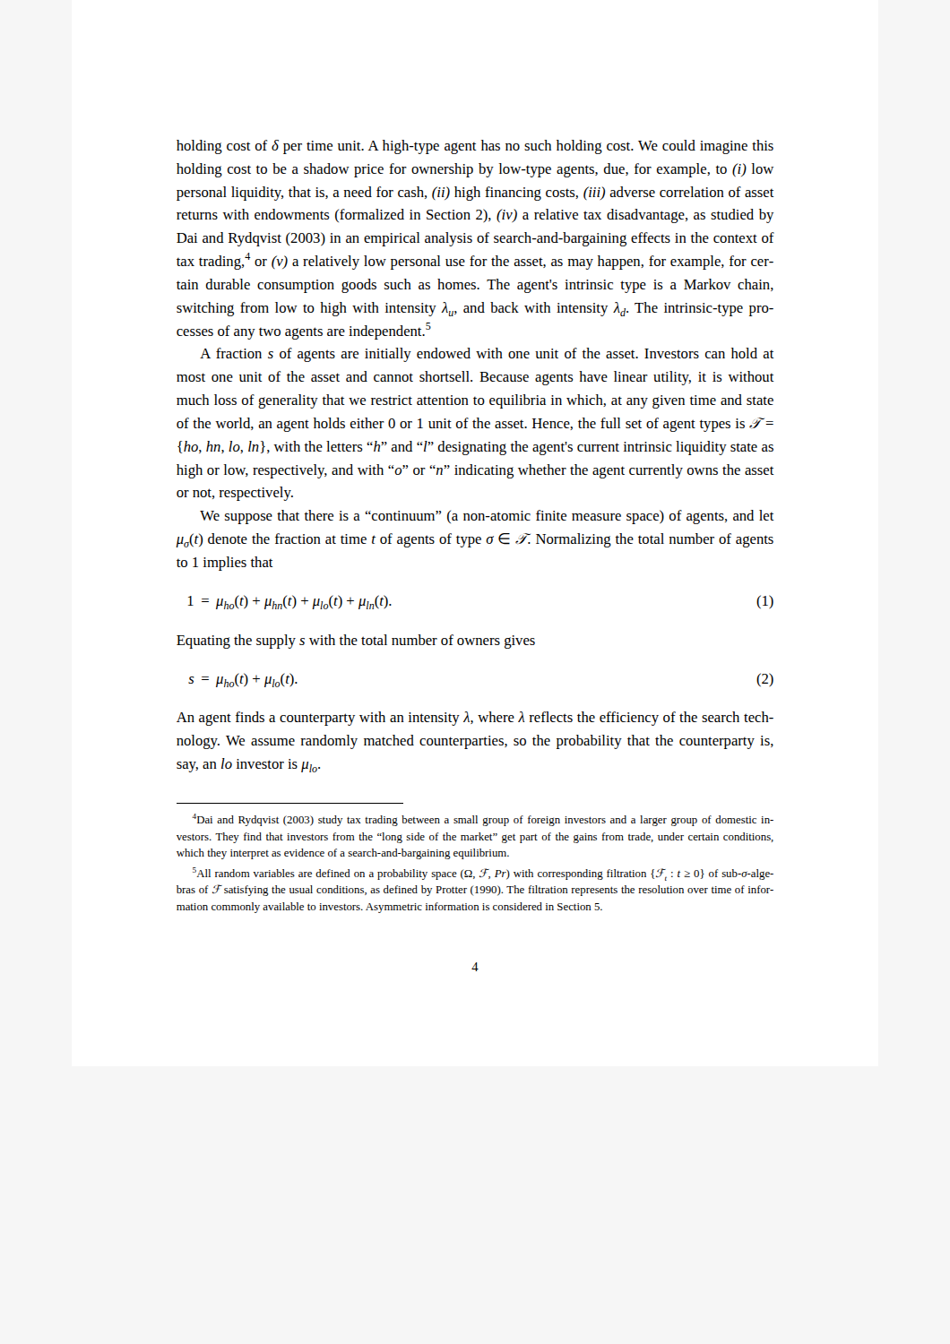holding cost of δ per time unit. A high-type agent has no such holding cost. We could imagine this holding cost to be a shadow price for ownership by low-type agents, due, for example, to (i) low personal liquidity, that is, a need for cash, (ii) high financing costs, (iii) adverse correlation of asset returns with endowments (formalized in Section 2), (iv) a relative tax disadvantage, as studied by Dai and Rydqvist (2003) in an empirical analysis of search-and-bargaining effects in the context of tax trading,4 or (v) a relatively low personal use for the asset, as may happen, for example, for certain durable consumption goods such as homes. The agent's intrinsic type is a Markov chain, switching from low to high with intensity λu, and back with intensity λd. The intrinsic-type processes of any two agents are independent.5
A fraction s of agents are initially endowed with one unit of the asset. Investors can hold at most one unit of the asset and cannot shortsell. Because agents have linear utility, it is without much loss of generality that we restrict attention to equilibria in which, at any given time and state of the world, an agent holds either 0 or 1 unit of the asset. Hence, the full set of agent types is 𝒯 = {ho, hn, lo, ln}, with the letters “h” and “l” designating the agent's current intrinsic liquidity state as high or low, respectively, and with “o” or “n” indicating whether the agent currently owns the asset or not, respectively.
We suppose that there is a “continuum” (a non-atomic finite measure space) of agents, and let μσ(t) denote the fraction at time t of agents of type σ ∈ 𝒯. Normalizing the total number of agents to 1 implies that
1=μho(t) + μhn(t) + μlo(t) + μln(t).
(1)
Equating the supply s with the total number of owners gives
s=μho(t) + μlo(t).
(2)
An agent finds a counterparty with an intensity λ, where λ reflects the efficiency of the search technology. We assume randomly matched counterparties, so the probability that the counterparty is, say, an lo investor is μlo.
4Dai and Rydqvist (2003) study tax trading between a small group of foreign investors and a larger group of domestic investors. They find that investors from the “long side of the market” get part of the gains from trade, under certain conditions, which they interpret as evidence of a search-and-bargaining equilibrium.
5All random variables are defined on a probability space (Ω, ℱ, Pr) with corresponding filtration {ℱt : t ≥ 0} of sub-σ-algebras of ℱ satisfying the usual conditions, as defined by Protter (1990). The filtration represents the resolution over time of information commonly available to investors. Asymmetric information is considered in Section 5.
4